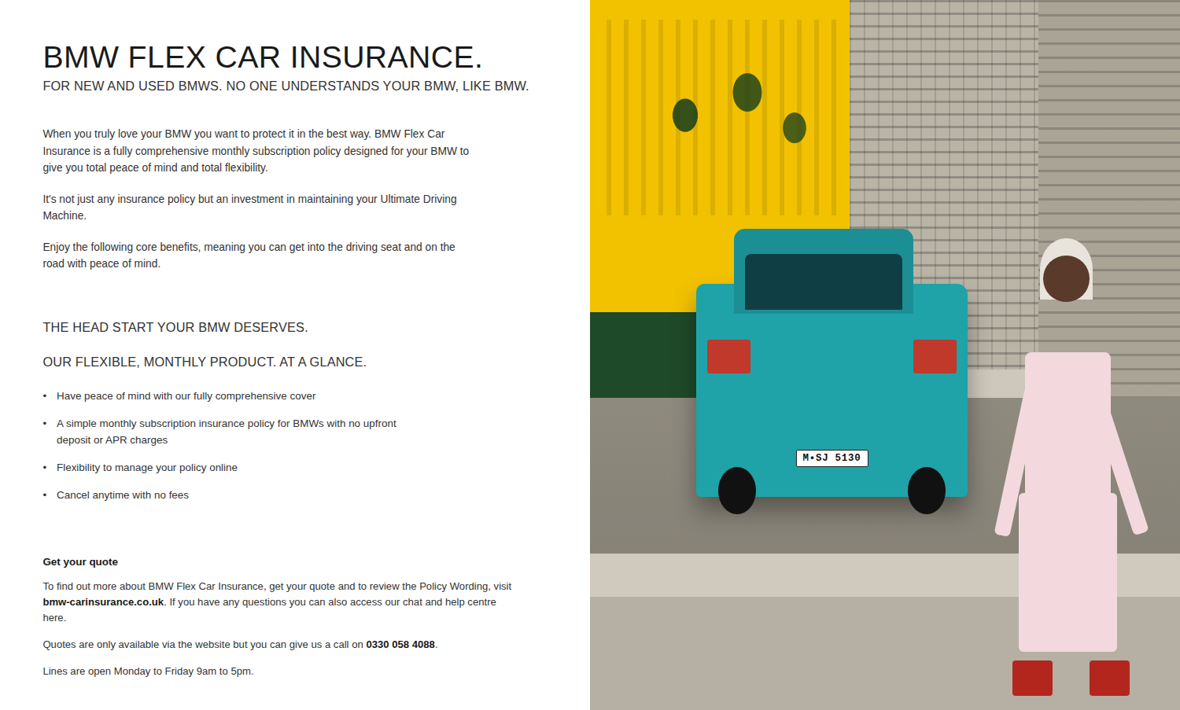BMW Flex Car Insurance.
For new and used BMWs. No one understands your BMW, like BMW.
When you truly love your BMW you want to protect it in the best way. BMW Flex Car Insurance is a fully comprehensive monthly subscription policy designed for your BMW to give you total peace of mind and total flexibility.
It's not just any insurance policy but an investment in maintaining your Ultimate Driving Machine.
Enjoy the following core benefits, meaning you can get into the driving seat and on the road with peace of mind.
The head start your BMW deserves.
Our flexible, monthly product. At a glance.
Have peace of mind with our fully comprehensive cover
A simple monthly subscription insurance policy for BMWs with no upfront deposit or APR charges
Flexibility to manage your policy online
Cancel anytime with no fees
Get your quote
To find out more about BMW Flex Car Insurance, get your quote and to review the Policy Wording, visit bmw-carinsurance.co.uk. If you have any questions you can also access our chat and help centre here.
Quotes are only available via the website but you can give us a call on 0330 058 4088.
Lines are open Monday to Friday 9am to 5pm.
M•SJ 5130